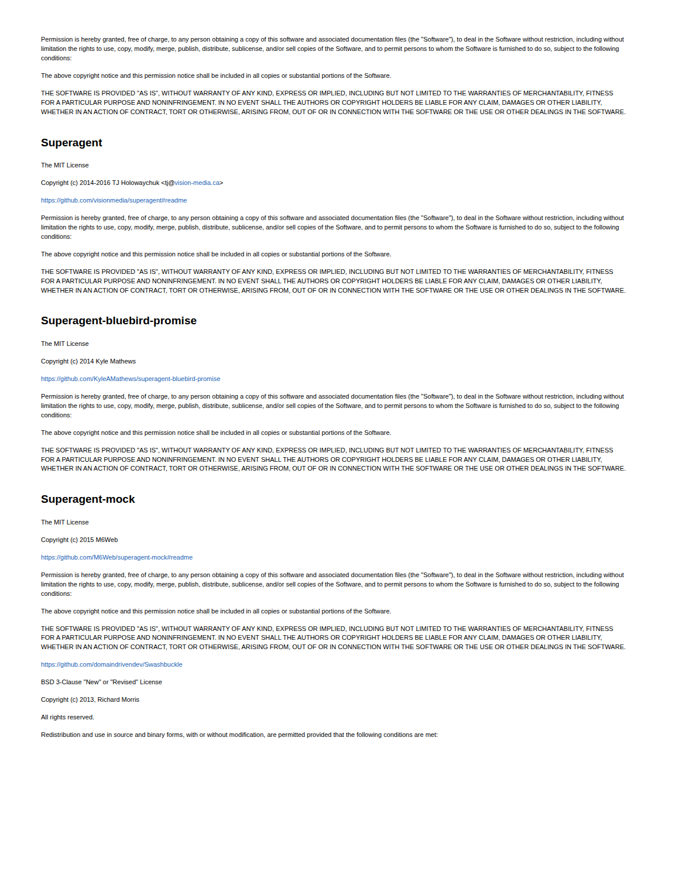Permission is hereby granted, free of charge, to any person obtaining a copy of this software and associated documentation files (the "Software"), to deal in the Software without restriction, including without limitation the rights to use, copy, modify, merge, publish, distribute, sublicense, and/or sell copies of the Software, and to permit persons to whom the Software is furnished to do so, subject to the following conditions:
The above copyright notice and this permission notice shall be included in all copies or substantial portions of the Software.
THE SOFTWARE IS PROVIDED "AS IS", WITHOUT WARRANTY OF ANY KIND, EXPRESS OR IMPLIED, INCLUDING BUT NOT LIMITED TO THE WARRANTIES OF MERCHANTABILITY, FITNESS FOR A PARTICULAR PURPOSE AND NONINFRINGEMENT. IN NO EVENT SHALL THE AUTHORS OR COPYRIGHT HOLDERS BE LIABLE FOR ANY CLAIM, DAMAGES OR OTHER LIABILITY, WHETHER IN AN ACTION OF CONTRACT, TORT OR OTHERWISE, ARISING FROM, OUT OF OR IN CONNECTION WITH THE SOFTWARE OR THE USE OR OTHER DEALINGS IN THE SOFTWARE.
Superagent
The MIT License
Copyright (c) 2014-2016 TJ Holowaychuk <tj@vision-media.ca>
https://github.com/visionmedia/superagent#readme
Permission is hereby granted, free of charge, to any person obtaining a copy of this software and associated documentation files (the "Software"), to deal in the Software without restriction, including without limitation the rights to use, copy, modify, merge, publish, distribute, sublicense, and/or sell copies of the Software, and to permit persons to whom the Software is furnished to do so, subject to the following conditions:
The above copyright notice and this permission notice shall be included in all copies or substantial portions of the Software.
THE SOFTWARE IS PROVIDED "AS IS", WITHOUT WARRANTY OF ANY KIND, EXPRESS OR IMPLIED, INCLUDING BUT NOT LIMITED TO THE WARRANTIES OF MERCHANTABILITY, FITNESS FOR A PARTICULAR PURPOSE AND NONINFRINGEMENT. IN NO EVENT SHALL THE AUTHORS OR COPYRIGHT HOLDERS BE LIABLE FOR ANY CLAIM, DAMAGES OR OTHER LIABILITY, WHETHER IN AN ACTION OF CONTRACT, TORT OR OTHERWISE, ARISING FROM, OUT OF OR IN CONNECTION WITH THE SOFTWARE OR THE USE OR OTHER DEALINGS IN THE SOFTWARE.
Superagent-bluebird-promise
The MIT License
Copyright (c) 2014 Kyle Mathews
https://github.com/KyleAMathews/superagent-bluebird-promise
Permission is hereby granted, free of charge, to any person obtaining a copy of this software and associated documentation files (the "Software"), to deal in the Software without restriction, including without limitation the rights to use, copy, modify, merge, publish, distribute, sublicense, and/or sell copies of the Software, and to permit persons to whom the Software is furnished to do so, subject to the following conditions:
The above copyright notice and this permission notice shall be included in all copies or substantial portions of the Software.
THE SOFTWARE IS PROVIDED "AS IS", WITHOUT WARRANTY OF ANY KIND, EXPRESS OR IMPLIED, INCLUDING BUT NOT LIMITED TO THE WARRANTIES OF MERCHANTABILITY, FITNESS FOR A PARTICULAR PURPOSE AND NONINFRINGEMENT. IN NO EVENT SHALL THE AUTHORS OR COPYRIGHT HOLDERS BE LIABLE FOR ANY CLAIM, DAMAGES OR OTHER LIABILITY, WHETHER IN AN ACTION OF CONTRACT, TORT OR OTHERWISE, ARISING FROM, OUT OF OR IN CONNECTION WITH THE SOFTWARE OR THE USE OR OTHER DEALINGS IN THE SOFTWARE.
Superagent-mock
The MIT License
Copyright (c) 2015 M6Web
https://github.com/M6Web/superagent-mock#readme
Permission is hereby granted, free of charge, to any person obtaining a copy of this software and associated documentation files (the "Software"), to deal in the Software without restriction, including without limitation the rights to use, copy, modify, merge, publish, distribute, sublicense, and/or sell copies of the Software, and to permit persons to whom the Software is furnished to do so, subject to the following conditions:
The above copyright notice and this permission notice shall be included in all copies or substantial portions of the Software.
THE SOFTWARE IS PROVIDED "AS IS", WITHOUT WARRANTY OF ANY KIND, EXPRESS OR IMPLIED, INCLUDING BUT NOT LIMITED TO THE WARRANTIES OF MERCHANTABILITY, FITNESS FOR A PARTICULAR PURPOSE AND NONINFRINGEMENT. IN NO EVENT SHALL THE AUTHORS OR COPYRIGHT HOLDERS BE LIABLE FOR ANY CLAIM, DAMAGES OR OTHER LIABILITY, WHETHER IN AN ACTION OF CONTRACT, TORT OR OTHERWISE, ARISING FROM, OUT OF OR IN CONNECTION WITH THE SOFTWARE OR THE USE OR OTHER DEALINGS IN THE SOFTWARE.
https://github.com/domaindrivendev/Swashbuckle
BSD 3-Clause "New" or "Revised" License
Copyright (c) 2013, Richard Morris
All rights reserved.
Redistribution and use in source and binary forms, with or without modification, are permitted provided that the following conditions are met: